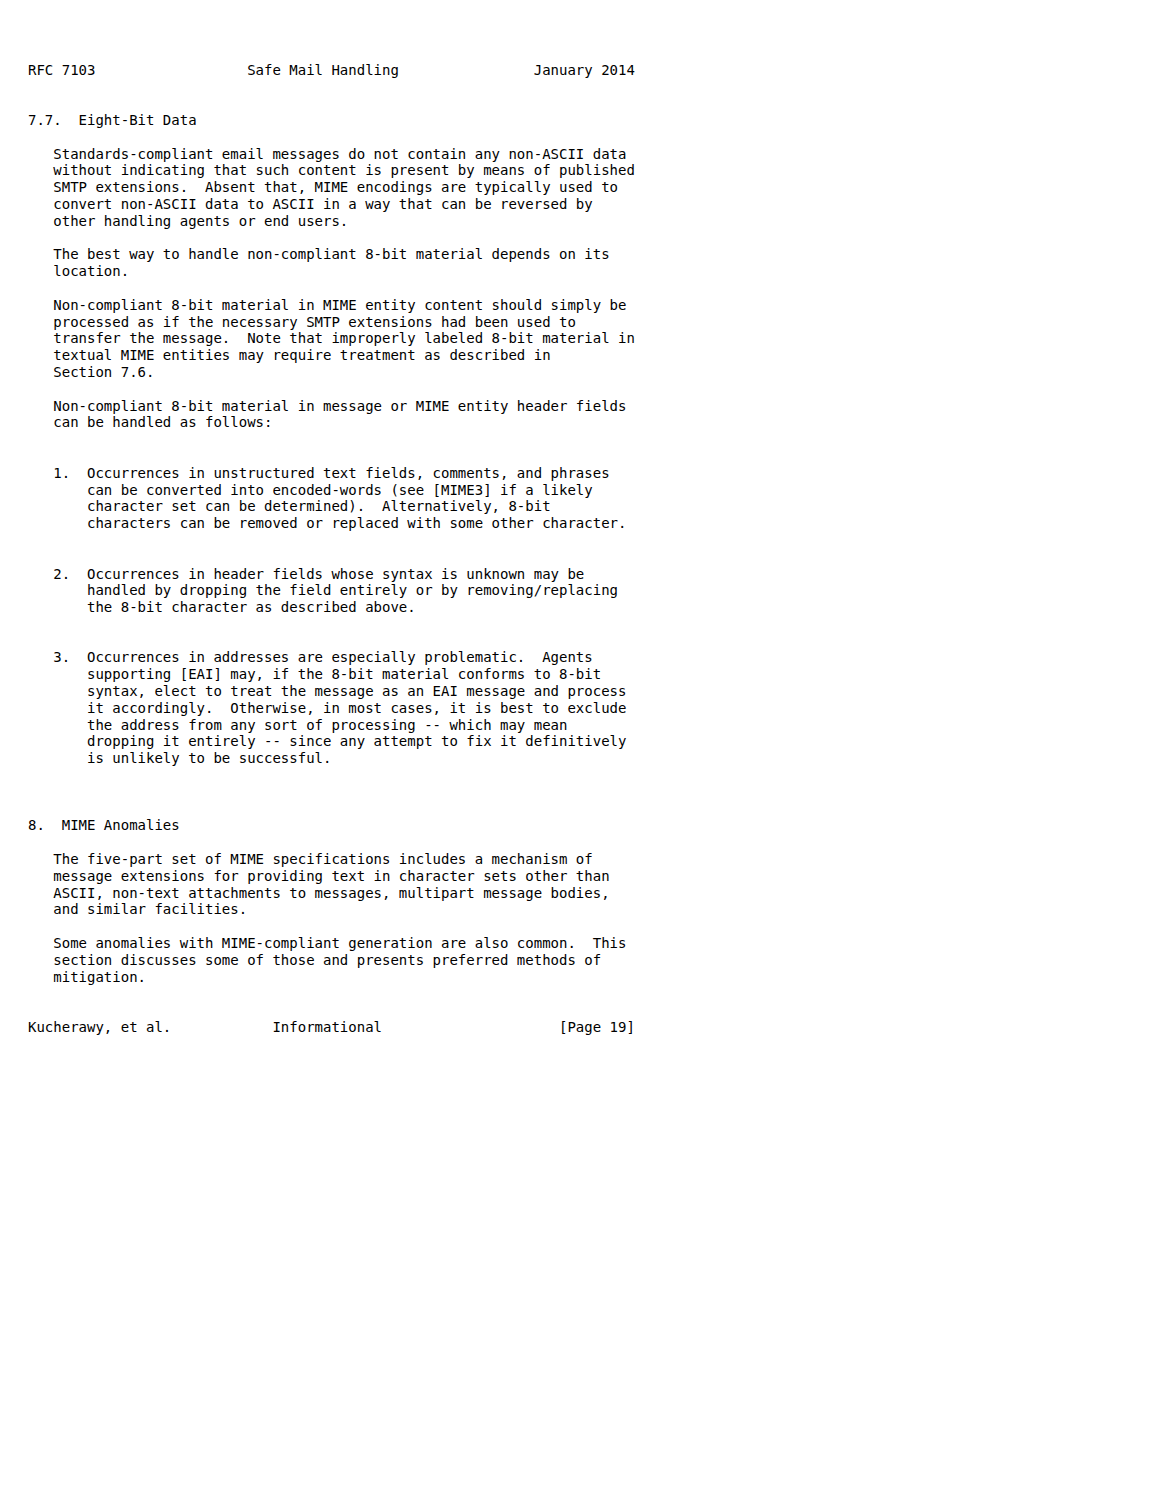RFC 7103 Safe Mail Handling January 2014
7.7. Eight-Bit Data
Standards-compliant email messages do not contain any non-ASCII data without indicating that such content is present by means of published SMTP extensions. Absent that, MIME encodings are typically used to convert non-ASCII data to ASCII in a way that can be reversed by other handling agents or end users. The best way to handle non-compliant 8-bit material depends on its location. Non-compliant 8-bit material in MIME entity content should simply be processed as if the necessary SMTP extensions had been used to transfer the message. Note that improperly labeled 8-bit material in textual MIME entities may require treatment as described in Section 7.6. Non-compliant 8-bit material in message or MIME entity header fields can be handled as follows:
1. Occurrences in unstructured text fields, comments, and phrases can be converted into encoded-words (see [MIME3] if a likely character set can be determined). Alternatively, 8-bit characters can be removed or replaced with some other character.
2. Occurrences in header fields whose syntax is unknown may be handled by dropping the field entirely or by removing/replacing the 8-bit character as described above.
3. Occurrences in addresses are especially problematic. Agents supporting [EAI] may, if the 8-bit material conforms to 8-bit syntax, elect to treat the message as an EAI message and process it accordingly. Otherwise, in most cases, it is best to exclude the address from any sort of processing -- which may mean dropping it entirely -- since any attempt to fix it definitively is unlikely to be successful.
8. MIME Anomalies
The five-part set of MIME specifications includes a mechanism of message extensions for providing text in character sets other than ASCII, non-text attachments to messages, multipart message bodies, and similar facilities. Some anomalies with MIME-compliant generation are also common. This section discusses some of those and presents preferred methods of mitigation.
Kucherawy, et al. Informational [Page 19]